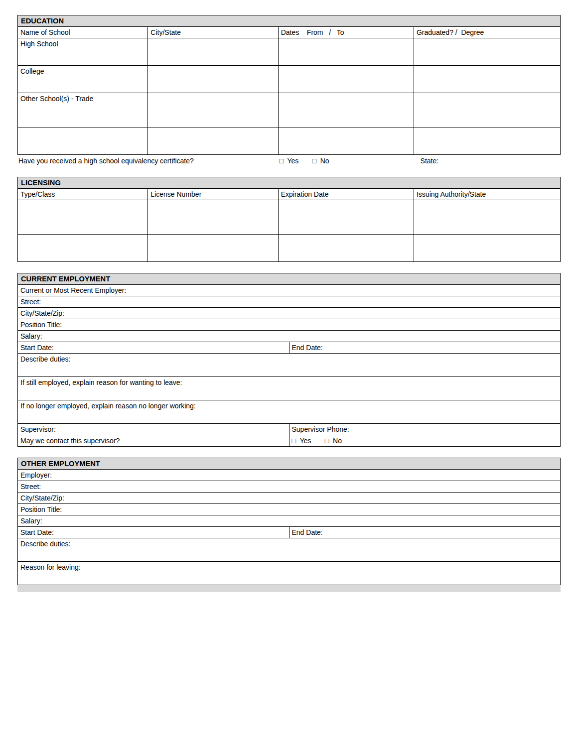EDUCATION
| Name of School | City/State | Dates From / To | Graduated? / Degree |
| High School | | | |
| College | | | |
| Other School(s) - Trade | | | |
| Have you received a high school equivalency certificate? | □ Yes □ No | State: |
LICENSING
| Type/Class | License Number | Expiration Date | Issuing Authority/State |
CURRENT EMPLOYMENT
| Current or Most Recent Employer: |
| Street: |
| City/State/Zip: |
| Position Title: |
| Salary: |
| Start Date: | End Date: |
| Describe duties: |
| If still employed, explain reason for wanting to leave: |
| If no longer employed, explain reason no longer working: |
| Supervisor: | Supervisor Phone: |
| May we contact this supervisor? | □ Yes □ No |
OTHER EMPLOYMENT
| Employer: |
| Street: |
| City/State/Zip: |
| Position Title: |
| Salary: |
| Start Date: | End Date: |
| Describe duties: |
| Reason for leaving: |